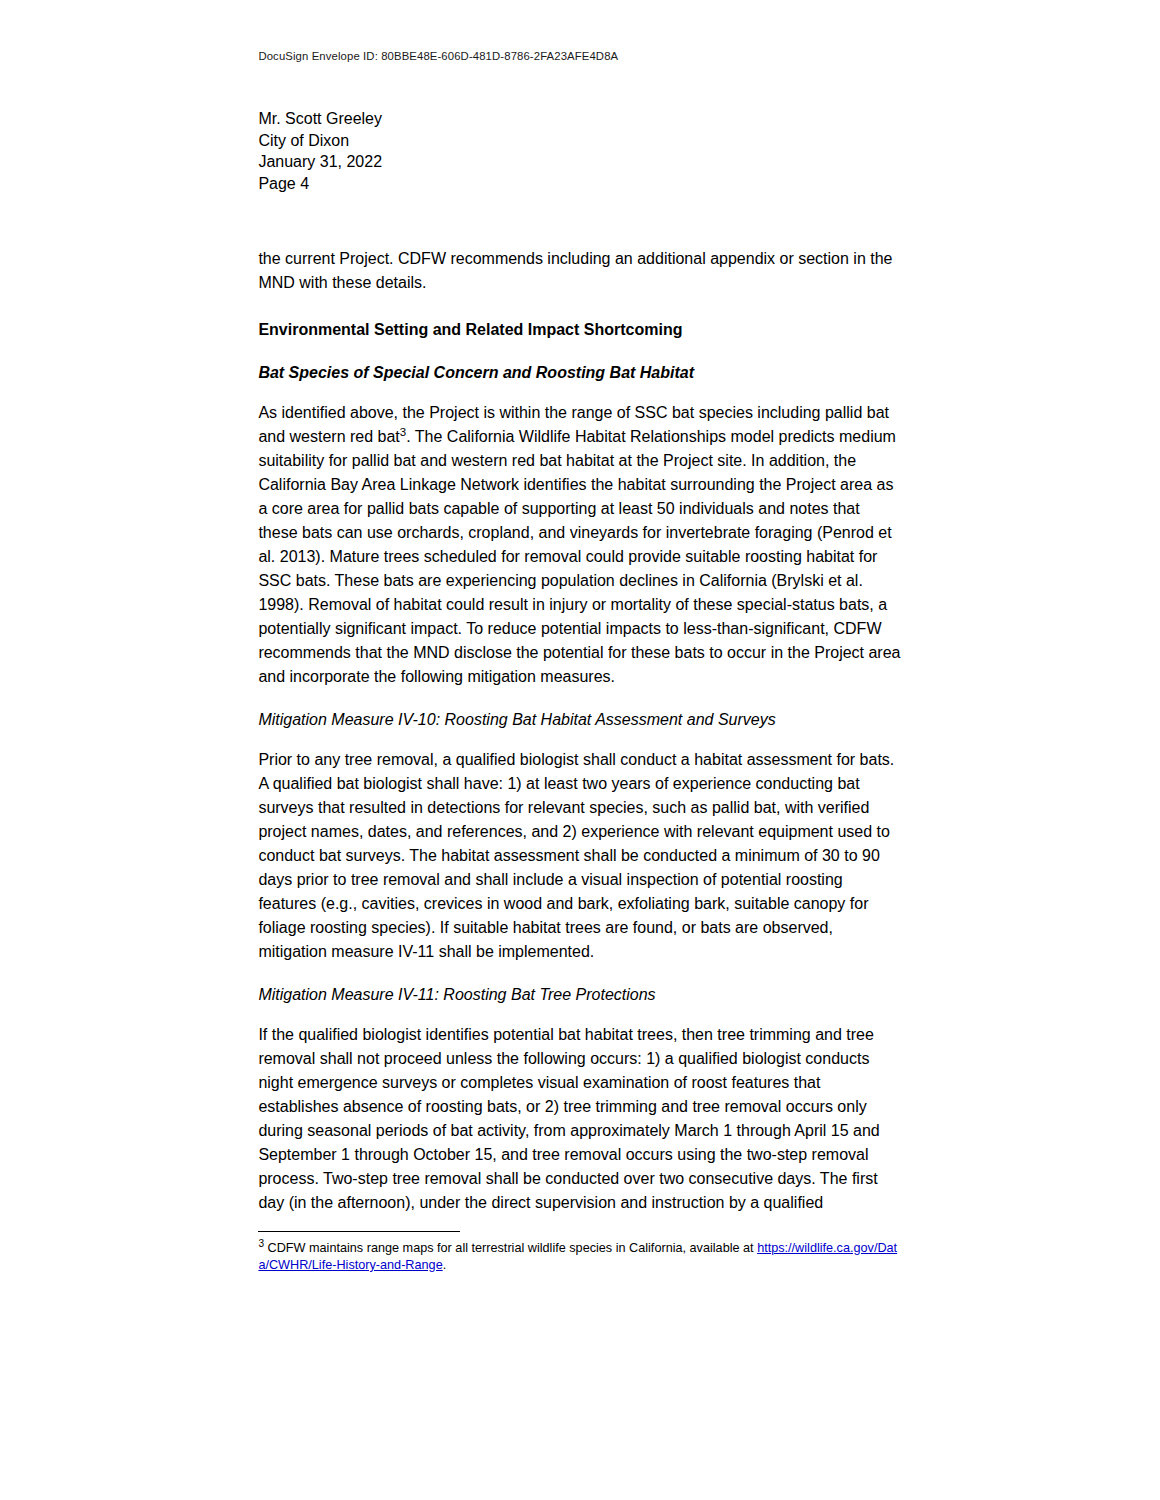DocuSign Envelope ID: 80BBE48E-606D-481D-8786-2FA23AFE4D8A
Mr. Scott Greeley
City of Dixon
January 31, 2022
Page 4
the current Project. CDFW recommends including an additional appendix or section in the MND with these details.
Environmental Setting and Related Impact Shortcoming
Bat Species of Special Concern and Roosting Bat Habitat
As identified above, the Project is within the range of SSC bat species including pallid bat and western red bat3. The California Wildlife Habitat Relationships model predicts medium suitability for pallid bat and western red bat habitat at the Project site. In addition, the California Bay Area Linkage Network identifies the habitat surrounding the Project area as a core area for pallid bats capable of supporting at least 50 individuals and notes that these bats can use orchards, cropland, and vineyards for invertebrate foraging (Penrod et al. 2013). Mature trees scheduled for removal could provide suitable roosting habitat for SSC bats. These bats are experiencing population declines in California (Brylski et al. 1998). Removal of habitat could result in injury or mortality of these special-status bats, a potentially significant impact. To reduce potential impacts to less-than-significant, CDFW recommends that the MND disclose the potential for these bats to occur in the Project area and incorporate the following mitigation measures.
Mitigation Measure IV-10: Roosting Bat Habitat Assessment and Surveys
Prior to any tree removal, a qualified biologist shall conduct a habitat assessment for bats. A qualified bat biologist shall have: 1) at least two years of experience conducting bat surveys that resulted in detections for relevant species, such as pallid bat, with verified project names, dates, and references, and 2) experience with relevant equipment used to conduct bat surveys. The habitat assessment shall be conducted a minimum of 30 to 90 days prior to tree removal and shall include a visual inspection of potential roosting features (e.g., cavities, crevices in wood and bark, exfoliating bark, suitable canopy for foliage roosting species). If suitable habitat trees are found, or bats are observed, mitigation measure IV-11 shall be implemented.
Mitigation Measure IV-11: Roosting Bat Tree Protections
If the qualified biologist identifies potential bat habitat trees, then tree trimming and tree removal shall not proceed unless the following occurs: 1) a qualified biologist conducts night emergence surveys or completes visual examination of roost features that establishes absence of roosting bats, or 2) tree trimming and tree removal occurs only during seasonal periods of bat activity, from approximately March 1 through April 15 and September 1 through October 15, and tree removal occurs using the two-step removal process. Two-step tree removal shall be conducted over two consecutive days. The first day (in the afternoon), under the direct supervision and instruction by a qualified
3 CDFW maintains range maps for all terrestrial wildlife species in California, available at https://wildlife.ca.gov/Data/CWHR/Life-History-and-Range.